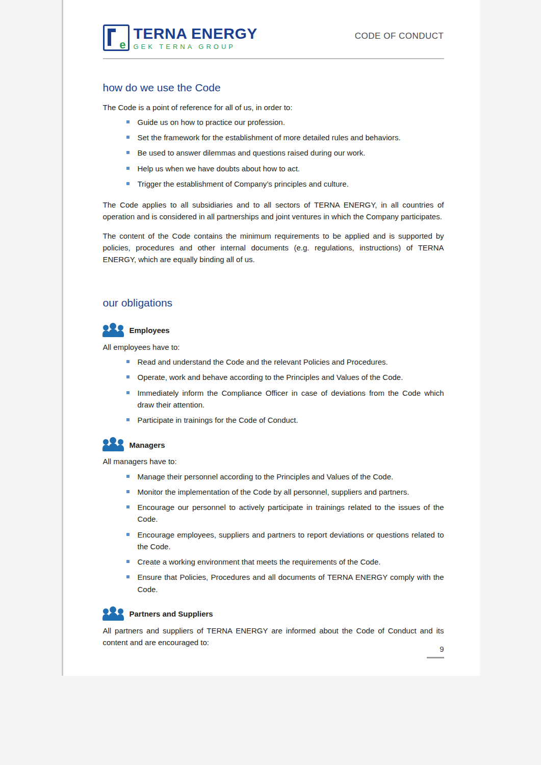TERNA ENERGY
GEK TERNA GROUP
CODE OF CONDUCT
how do we use the Code
The Code is a point of reference for all of us, in order to:
Guide us on how to practice our profession.
Set the framework for the establishment of more detailed rules and behaviors.
Be used to answer dilemmas and questions raised during our work.
Help us when we have doubts about how to act.
Trigger the establishment of Company’s principles and culture.
The Code applies to all subsidiaries and to all sectors of TERNA ENERGY, in all countries of operation and is considered in all partnerships and joint ventures in which the Company participates.
The content of the Code contains the minimum requirements to be applied and is supported by policies, procedures and other internal documents (e.g. regulations, instructions) of TERNA ENERGY, which are equally binding all of us.
our obligations
Employees
All employees have to:
Read and understand the Code and the relevant Policies and Procedures.
Operate, work and behave according to the Principles and Values of the Code.
Immediately inform the Compliance Officer in case of deviations from the Code which draw their attention.
Participate in trainings for the Code of Conduct.
Managers
All managers have to:
Manage their personnel according to the Principles and Values of the Code.
Monitor the implementation of the Code by all personnel, suppliers and partners.
Encourage our personnel to actively participate in trainings related to the issues of the Code.
Encourage employees, suppliers and partners to report deviations or questions related to the Code.
Create a working environment that meets the requirements of the Code.
Ensure that Policies, Procedures and all documents of TERNA ENERGY comply with the Code.
Partners and Suppliers
All partners and suppliers of TERNA ENERGY are informed about the Code of Conduct and its content and are encouraged to:
9